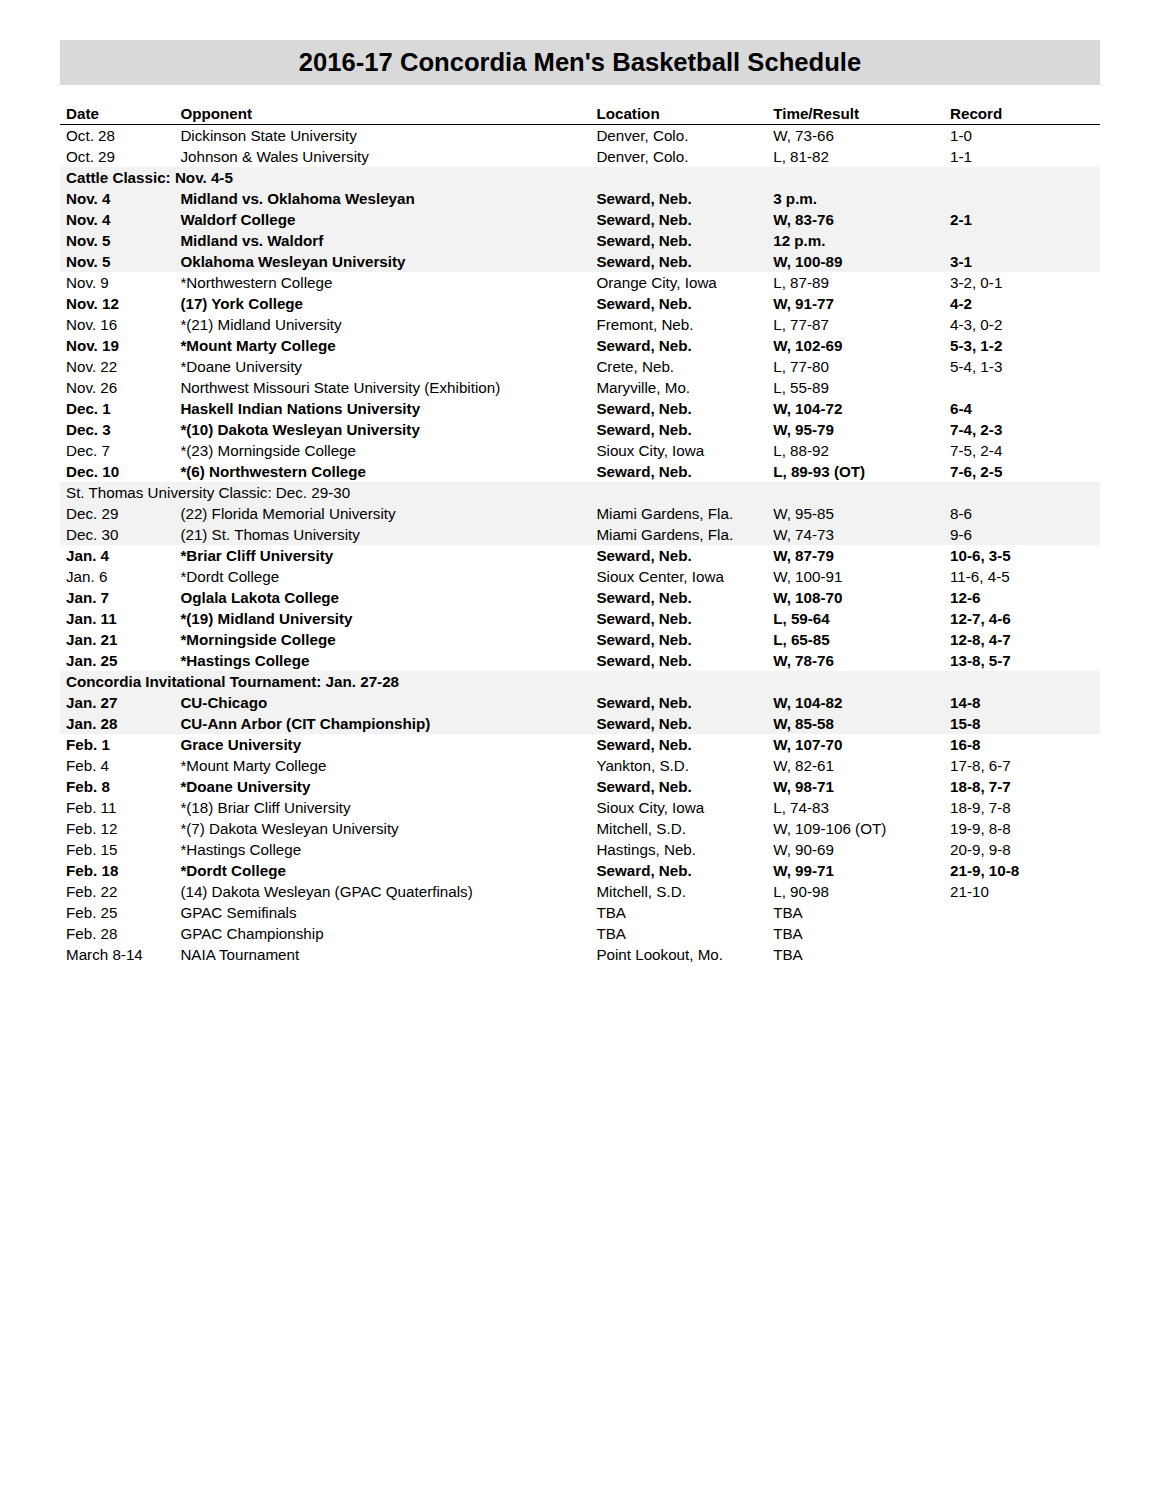2016-17 Concordia Men's Basketball Schedule
| Date | Opponent | Location | Time/Result | Record |
| --- | --- | --- | --- | --- |
| Oct. 28 | Dickinson State University | Denver, Colo. | W, 73-66 | 1-0 |
| Oct. 29 | Johnson & Wales University | Denver, Colo. | L, 81-82 | 1-1 |
| Cattle Classic: Nov. 4-5 |
| Nov. 4 | Midland vs. Oklahoma Wesleyan | Seward, Neb. | 3 p.m. | |
| Nov. 4 | Waldorf College | Seward, Neb. | W, 83-76 | 2-1 |
| Nov. 5 | Midland vs. Waldorf | Seward, Neb. | 12 p.m. | |
| Nov. 5 | Oklahoma Wesleyan University | Seward, Neb. | W, 100-89 | 3-1 |
| Nov. 9 | *Northwestern College | Orange City, Iowa | L, 87-89 | 3-2, 0-1 |
| Nov. 12 | (17) York College | Seward, Neb. | W, 91-77 | 4-2 |
| Nov. 16 | *(21) Midland University | Fremont, Neb. | L, 77-87 | 4-3, 0-2 |
| Nov. 19 | *Mount Marty College | Seward, Neb. | W, 102-69 | 5-3, 1-2 |
| Nov. 22 | *Doane University | Crete, Neb. | L, 77-80 | 5-4, 1-3 |
| Nov. 26 | Northwest Missouri State University (Exhibition) | Maryville, Mo. | L, 55-89 | |
| Dec. 1 | Haskell Indian Nations University | Seward, Neb. | W, 104-72 | 6-4 |
| Dec. 3 | *(10) Dakota Wesleyan University | Seward, Neb. | W, 95-79 | 7-4, 2-3 |
| Dec. 7 | *(23) Morningside College | Sioux City, Iowa | L, 88-92 | 7-5, 2-4 |
| Dec. 10 | *(6) Northwestern College | Seward, Neb. | L, 89-93 (OT) | 7-6, 2-5 |
| St. Thomas University Classic: Dec. 29-30 |
| Dec. 29 | (22) Florida Memorial University | Miami Gardens, Fla. | W, 95-85 | 8-6 |
| Dec. 30 | (21) St. Thomas University | Miami Gardens, Fla. | W, 74-73 | 9-6 |
| Jan. 4 | *Briar Cliff University | Seward, Neb. | W, 87-79 | 10-6, 3-5 |
| Jan. 6 | *Dordt College | Sioux Center, Iowa | W, 100-91 | 11-6, 4-5 |
| Jan. 7 | Oglala Lakota College | Seward, Neb. | W, 108-70 | 12-6 |
| Jan. 11 | *(19) Midland University | Seward, Neb. | L, 59-64 | 12-7, 4-6 |
| Jan. 21 | *Morningside College | Seward, Neb. | L, 65-85 | 12-8, 4-7 |
| Jan. 25 | *Hastings College | Seward, Neb. | W, 78-76 | 13-8, 5-7 |
| Concordia Invitational Tournament: Jan. 27-28 |
| Jan. 27 | CU-Chicago | Seward, Neb. | W, 104-82 | 14-8 |
| Jan. 28 | CU-Ann Arbor (CIT Championship) | Seward, Neb. | W, 85-58 | 15-8 |
| Feb. 1 | Grace University | Seward, Neb. | W, 107-70 | 16-8 |
| Feb. 4 | *Mount Marty College | Yankton, S.D. | W, 82-61 | 17-8, 6-7 |
| Feb. 8 | *Doane University | Seward, Neb. | W, 98-71 | 18-8, 7-7 |
| Feb. 11 | *(18) Briar Cliff University | Sioux City, Iowa | L, 74-83 | 18-9, 7-8 |
| Feb. 12 | *(7) Dakota Wesleyan University | Mitchell, S.D. | W, 109-106 (OT) | 19-9, 8-8 |
| Feb. 15 | *Hastings College | Hastings, Neb. | W, 90-69 | 20-9, 9-8 |
| Feb. 18 | *Dordt College | Seward, Neb. | W, 99-71 | 21-9, 10-8 |
| Feb. 22 | (14) Dakota Wesleyan (GPAC Quaterfinals) | Mitchell, S.D. | L, 90-98 | 21-10 |
| Feb. 25 | GPAC Semifinals | TBA | TBA | |
| Feb. 28 | GPAC Championship | TBA | TBA | |
| March 8-14 | NAIA Tournament | Point Lookout, Mo. | TBA | |